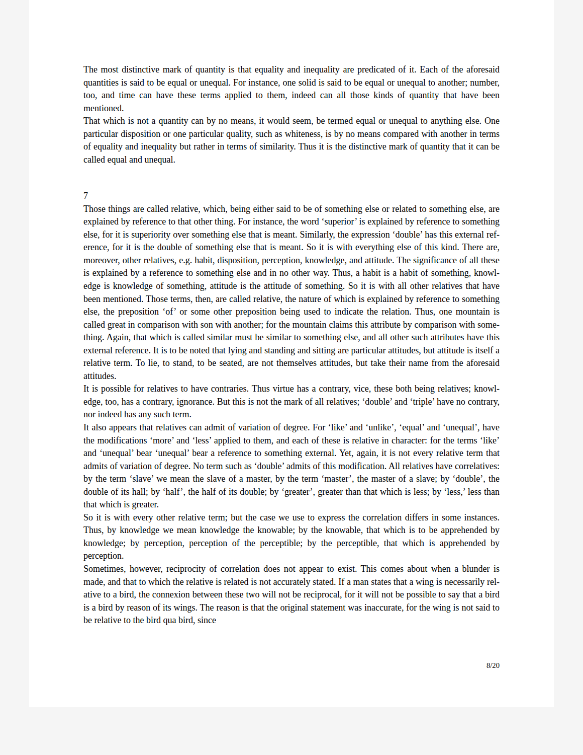The most distinctive mark of quantity is that equality and inequality are predicated of it. Each of the aforesaid quantities is said to be equal or unequal. For instance, one solid is said to be equal or unequal to another; number, too, and time can have these terms applied to them, indeed can all those kinds of quantity that have been mentioned.
That which is not a quantity can by no means, it would seem, be termed equal or unequal to anything else. One particular disposition or one particular quality, such as whiteness, is by no means compared with another in terms of equality and inequality but rather in terms of similarity. Thus it is the distinctive mark of quantity that it can be called equal and unequal.
7
Those things are called relative, which, being either said to be of something else or related to something else, are explained by reference to that other thing. For instance, the word ‘superior’ is explained by reference to something else, for it is superiority over something else that is meant. Similarly, the expression ‘double’ has this external reference, for it is the double of something else that is meant. So it is with everything else of this kind. There are, moreover, other relatives, e.g. habit, disposition, perception, knowledge, and attitude. The significance of all these is explained by a reference to something else and in no other way. Thus, a habit is a habit of something, knowledge is knowledge of something, attitude is the attitude of something. So it is with all other relatives that have been mentioned. Those terms, then, are called relative, the nature of which is explained by reference to something else, the preposition ‘of’ or some other preposition being used to indicate the relation. Thus, one mountain is called great in comparison with son with another; for the mountain claims this attribute by comparison with something. Again, that which is called similar must be similar to something else, and all other such attributes have this external reference. It is to be noted that lying and standing and sitting are particular attitudes, but attitude is itself a relative term. To lie, to stand, to be seated, are not themselves attitudes, but take their name from the aforesaid attitudes.
It is possible for relatives to have contraries. Thus virtue has a contrary, vice, these both being relatives; knowledge, too, has a contrary, ignorance. But this is not the mark of all relatives; ‘double’ and ‘triple’ have no contrary, nor indeed has any such term.
It also appears that relatives can admit of variation of degree. For ‘like’ and ‘unlike’, ‘equal’ and ‘unequal’, have the modifications ‘more’ and ‘less’ applied to them, and each of these is relative in character: for the terms ‘like’ and ‘unequal’ bear ‘unequal’ bear a reference to something external. Yet, again, it is not every relative term that admits of variation of degree. No term such as ‘double’ admits of this modification. All relatives have correlatives: by the term ‘slave’ we mean the slave of a master, by the term ‘master’, the master of a slave; by ‘double’, the double of its hall; by ‘half’, the half of its double; by ‘greater’, greater than that which is less; by ‘less,’ less than that which is greater.
So it is with every other relative term; but the case we use to express the correlation differs in some instances. Thus, by knowledge we mean knowledge the knowable; by the knowable, that which is to be apprehended by knowledge; by perception, perception of the perceptible; by the perceptible, that which is apprehended by perception.
Sometimes, however, reciprocity of correlation does not appear to exist. This comes about when a blunder is made, and that to which the relative is related is not accurately stated. If a man states that a wing is necessarily relative to a bird, the connexion between these two will not be reciprocal, for it will not be possible to say that a bird is a bird by reason of its wings. The reason is that the original statement was inaccurate, for the wing is not said to be relative to the bird qua bird, since
8/20